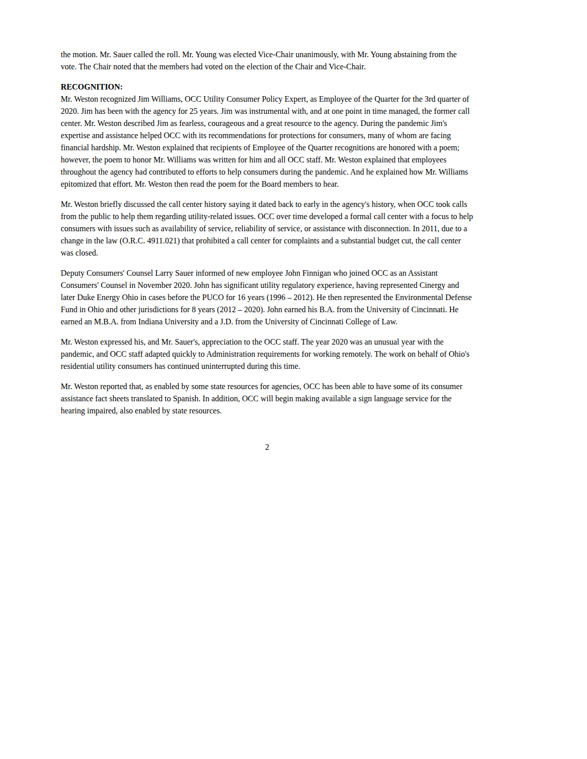the motion. Mr. Sauer called the roll. Mr. Young was elected Vice-Chair unanimously, with Mr. Young abstaining from the vote. The Chair noted that the members had voted on the election of the Chair and Vice-Chair.
RECOGNITION:
Mr. Weston recognized Jim Williams, OCC Utility Consumer Policy Expert, as Employee of the Quarter for the 3rd quarter of 2020. Jim has been with the agency for 25 years. Jim was instrumental with, and at one point in time managed, the former call center. Mr. Weston described Jim as fearless, courageous and a great resource to the agency. During the pandemic Jim's expertise and assistance helped OCC with its recommendations for protections for consumers, many of whom are facing financial hardship. Mr. Weston explained that recipients of Employee of the Quarter recognitions are honored with a poem; however, the poem to honor Mr. Williams was written for him and all OCC staff. Mr. Weston explained that employees throughout the agency had contributed to efforts to help consumers during the pandemic. And he explained how Mr. Williams epitomized that effort. Mr. Weston then read the poem for the Board members to hear.
Mr. Weston briefly discussed the call center history saying it dated back to early in the agency's history, when OCC took calls from the public to help them regarding utility-related issues. OCC over time developed a formal call center with a focus to help consumers with issues such as availability of service, reliability of service, or assistance with disconnection. In 2011, due to a change in the law (O.R.C. 4911.021) that prohibited a call center for complaints and a substantial budget cut, the call center was closed.
Deputy Consumers' Counsel Larry Sauer informed of new employee John Finnigan who joined OCC as an Assistant Consumers' Counsel in November 2020. John has significant utility regulatory experience, having represented Cinergy and later Duke Energy Ohio in cases before the PUCO for 16 years (1996 – 2012). He then represented the Environmental Defense Fund in Ohio and other jurisdictions for 8 years (2012 – 2020). John earned his B.A. from the University of Cincinnati. He earned an M.B.A. from Indiana University and a J.D. from the University of Cincinnati College of Law.
Mr. Weston expressed his, and Mr. Sauer's, appreciation to the OCC staff. The year 2020 was an unusual year with the pandemic, and OCC staff adapted quickly to Administration requirements for working remotely. The work on behalf of Ohio's residential utility consumers has continued uninterrupted during this time.
Mr. Weston reported that, as enabled by some state resources for agencies, OCC has been able to have some of its consumer assistance fact sheets translated to Spanish. In addition, OCC will begin making available a sign language service for the hearing impaired, also enabled by state resources.
2